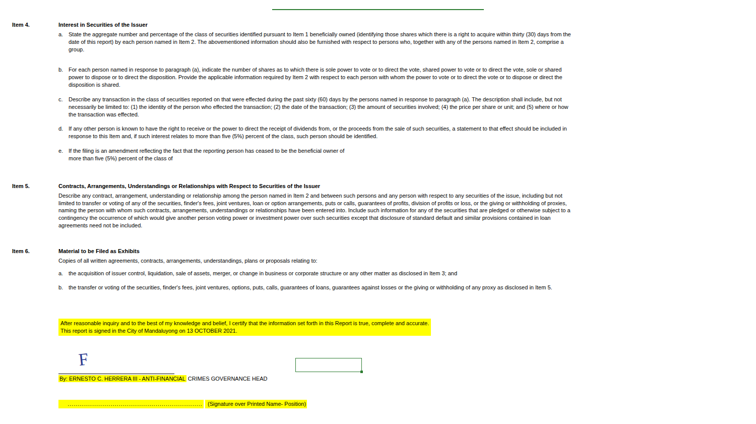Item 4.
Interest in Securities of the Issuer
a. State the aggregate number and percentage of the class of securities identified pursuant to Item 1 beneficially owned (identifying those shares which there is a right to acquire within thirty (30) days from the date of this report) by each person named in Item 2. The abovementioned information should also be furnished with respect to persons who, together with any of the persons named in Item 2, comprise a group.
b. For each person named in response to paragraph (a), indicate the number of shares as to which there is sole power to vote or to direct the vote, shared power to vote or to direct the vote, sole or shared power to dispose or to direct the disposition. Provide the applicable information required by Item 2 with respect to each person with whom the power to vote or to direct the vote or to dispose or direct the disposition is shared.
c. Describe any transaction in the class of securities reported on that were effected during the past sixty (60) days by the persons named in response to paragraph (a). The description shall include, but not necessarily be limited to: (1) the identity of the person who effected the transaction; (2) the date of the transaction; (3) the amount of securities involved; (4) the price per share or unit; and (5) where or how the transaction was effected.
d. If any other person is known to have the right to receive or the power to direct the receipt of dividends from, or the proceeds from the sale of such securities, a statement to that effect should be included in response to this Item and, if such interest relates to more than five (5%) percent of the class, such person should be identified.
e. If the filing is an amendment reflecting the fact that the reporting person has ceased to be the beneficial owner of
more than five (5%) percent of the class of
Item 5.
Contracts, Arrangements, Understandings or Relationships with Respect to Securities of the Issuer
Describe any contract, arrangement, understanding or relationship among the person named in Item 2 and between such persons and any person with respect to any securities of the issue, including but not limited to transfer or voting of any of the securities, finder's fees, joint ventures, loan or option arrangements, puts or calls, guarantees of profits, division of profits or loss, or the giving or withholding of proxies, naming the person with whom such contracts, arrangements, understandings or relationships have been entered into. Include such information for any of the securities that are pledged or otherwise subject to a contingency the occurrence of which would give another person voting power or investment power over such securities except that disclosure of standard default and similar provisions contained in loan agreements need not be included.
Item 6.
Material to be Filed as Exhibits
Copies of all written agreements, contracts, arrangements, understandings, plans or proposals relating to:
a. the acquisition of issuer control, liquidation, sale of assets, merger, or change in business or corporate structure or any other matter as disclosed in Item 3; and
b. the transfer or voting of the securities, finder's fees, joint ventures, options, puts, calls, guarantees of loans, guarantees against losses or the giving or withholding of any proxy as disclosed in Item 5.
After reasonable inquiry and to the best of my knowledge and belief, I certify that the information set forth in this Report is true, complete and accurate.
This report is signed in the City of Mandaluyong on 13 OCTOBER 2021.
F
By: ERNESTO C. HERRERA III - ANTI-FINANCIAL CRIMES GOVERNANCE HEAD
..................................................................
(Signature over Printed Name- Position)